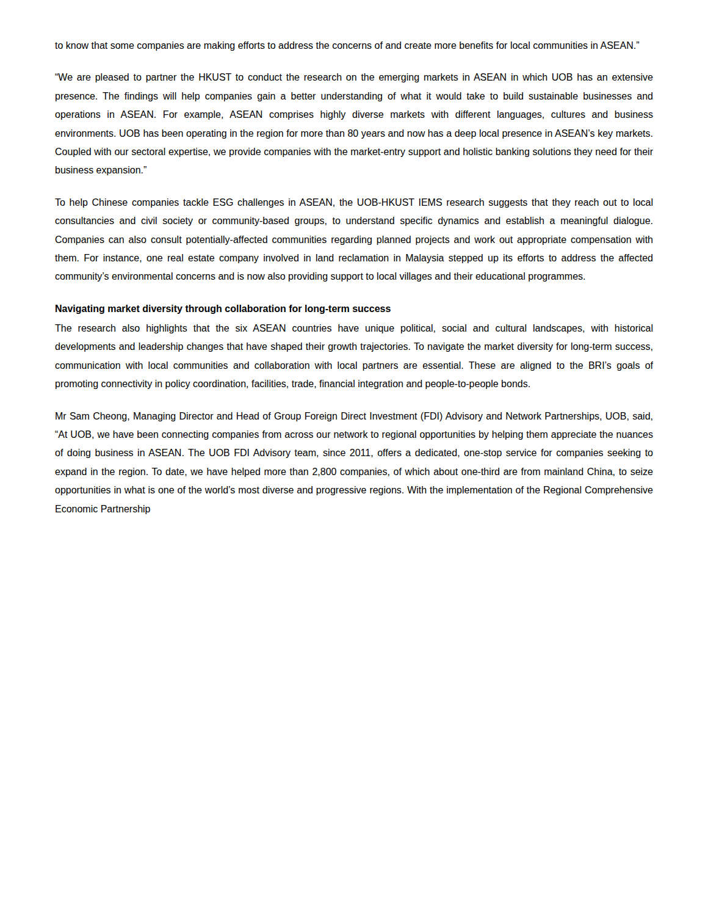to know that some companies are making efforts to address the concerns of and create more benefits for local communities in ASEAN.”
“We are pleased to partner the HKUST to conduct the research on the emerging markets in ASEAN in which UOB has an extensive presence. The findings will help companies gain a better understanding of what it would take to build sustainable businesses and operations in ASEAN. For example, ASEAN comprises highly diverse markets with different languages, cultures and business environments. UOB has been operating in the region for more than 80 years and now has a deep local presence in ASEAN’s key markets. Coupled with our sectoral expertise, we provide companies with the market-entry support and holistic banking solutions they need for their business expansion.”
To help Chinese companies tackle ESG challenges in ASEAN, the UOB-HKUST IEMS research suggests that they reach out to local consultancies and civil society or community-based groups, to understand specific dynamics and establish a meaningful dialogue. Companies can also consult potentially-affected communities regarding planned projects and work out appropriate compensation with them. For instance, one real estate company involved in land reclamation in Malaysia stepped up its efforts to address the affected community’s environmental concerns and is now also providing support to local villages and their educational programmes.
Navigating market diversity through collaboration for long-term success
The research also highlights that the six ASEAN countries have unique political, social and cultural landscapes, with historical developments and leadership changes that have shaped their growth trajectories. To navigate the market diversity for long-term success, communication with local communities and collaboration with local partners are essential. These are aligned to the BRI’s goals of promoting connectivity in policy coordination, facilities, trade, financial integration and people-to-people bonds.
Mr Sam Cheong, Managing Director and Head of Group Foreign Direct Investment (FDI) Advisory and Network Partnerships, UOB, said, “At UOB, we have been connecting companies from across our network to regional opportunities by helping them appreciate the nuances of doing business in ASEAN. The UOB FDI Advisory team, since 2011, offers a dedicated, one-stop service for companies seeking to expand in the region. To date, we have helped more than 2,800 companies, of which about one-third are from mainland China, to seize opportunities in what is one of the world’s most diverse and progressive regions. With the implementation of the Regional Comprehensive Economic Partnership